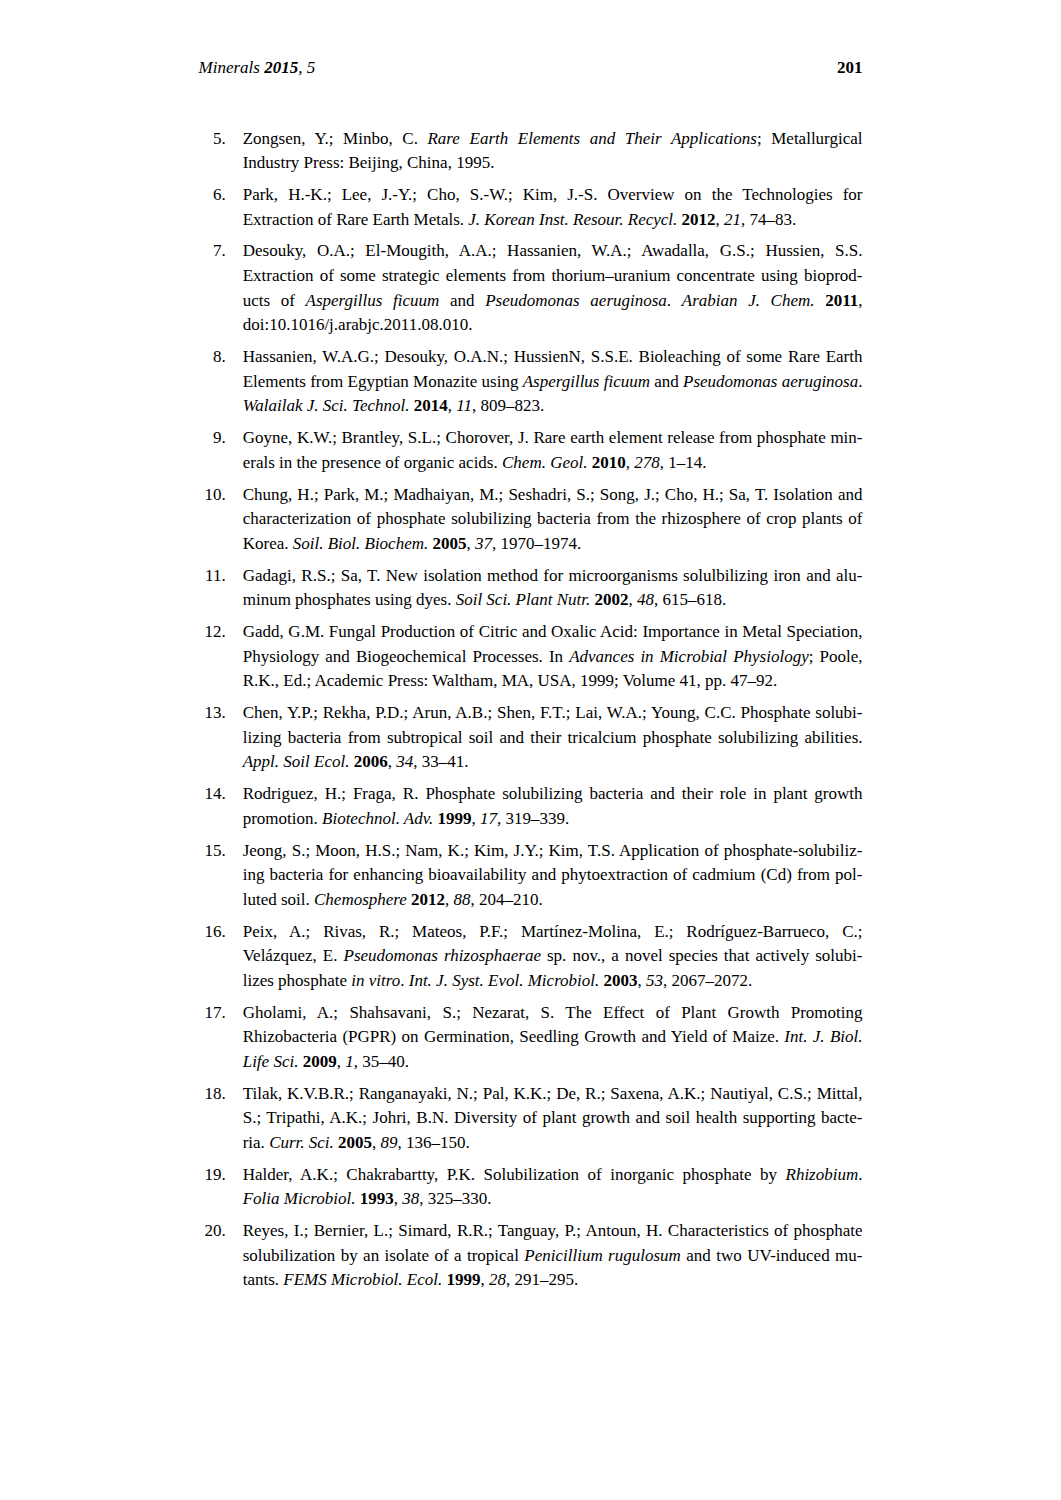Minerals 2015, 5 201
5. Zongsen, Y.; Minbo, C. Rare Earth Elements and Their Applications; Metallurgical Industry Press: Beijing, China, 1995.
6. Park, H.-K.; Lee, J.-Y.; Cho, S.-W.; Kim, J.-S. Overview on the Technologies for Extraction of Rare Earth Metals. J. Korean Inst. Resour. Recycl. 2012, 21, 74–83.
7. Desouky, O.A.; El-Mougith, A.A.; Hassanien, W.A.; Awadalla, G.S.; Hussien, S.S. Extraction of some strategic elements from thorium–uranium concentrate using bioproducts of Aspergillus ficuum and Pseudomonas aeruginosa. Arabian J. Chem. 2011, doi:10.1016/j.arabjc.2011.08.010.
8. Hassanien, W.A.G.; Desouky, O.A.N.; HussienN, S.S.E. Bioleaching of some Rare Earth Elements from Egyptian Monazite using Aspergillus ficuum and Pseudomonas aeruginosa. Walailak J. Sci. Technol. 2014, 11, 809–823.
9. Goyne, K.W.; Brantley, S.L.; Chorover, J. Rare earth element release from phosphate minerals in the presence of organic acids. Chem. Geol. 2010, 278, 1–14.
10. Chung, H.; Park, M.; Madhaiyan, M.; Seshadri, S.; Song, J.; Cho, H.; Sa, T. Isolation and characterization of phosphate solubilizing bacteria from the rhizosphere of crop plants of Korea. Soil. Biol. Biochem. 2005, 37, 1970–1974.
11. Gadagi, R.S.; Sa, T. New isolation method for microorganisms solulbilizing iron and aluminum phosphates using dyes. Soil Sci. Plant Nutr. 2002, 48, 615–618.
12. Gadd, G.M. Fungal Production of Citric and Oxalic Acid: Importance in Metal Speciation, Physiology and Biogeochemical Processes. In Advances in Microbial Physiology; Poole, R.K., Ed.; Academic Press: Waltham, MA, USA, 1999; Volume 41, pp. 47–92.
13. Chen, Y.P.; Rekha, P.D.; Arun, A.B.; Shen, F.T.; Lai, W.A.; Young, C.C. Phosphate solubilizing bacteria from subtropical soil and their tricalcium phosphate solubilizing abilities. Appl. Soil Ecol. 2006, 34, 33–41.
14. Rodriguez, H.; Fraga, R. Phosphate solubilizing bacteria and their role in plant growth promotion. Biotechnol. Adv. 1999, 17, 319–339.
15. Jeong, S.; Moon, H.S.; Nam, K.; Kim, J.Y.; Kim, T.S. Application of phosphate-solubilizing bacteria for enhancing bioavailability and phytoextraction of cadmium (Cd) from polluted soil. Chemosphere 2012, 88, 204–210.
16. Peix, A.; Rivas, R.; Mateos, P.F.; Martínez-Molina, E.; Rodríguez-Barrueco, C.; Velázquez, E. Pseudomonas rhizosphaerae sp. nov., a novel species that actively solubilizes phosphate in vitro. Int. J. Syst. Evol. Microbiol. 2003, 53, 2067–2072.
17. Gholami, A.; Shahsavani, S.; Nezarat, S. The Effect of Plant Growth Promoting Rhizobacteria (PGPR) on Germination, Seedling Growth and Yield of Maize. Int. J. Biol. Life Sci. 2009, 1, 35–40.
18. Tilak, K.V.B.R.; Ranganayaki, N.; Pal, K.K.; De, R.; Saxena, A.K.; Nautiyal, C.S.; Mittal, S.; Tripathi, A.K.; Johri, B.N. Diversity of plant growth and soil health supporting bacteria. Curr. Sci. 2005, 89, 136–150.
19. Halder, A.K.; Chakrabartty, P.K. Solubilization of inorganic phosphate by Rhizobium. Folia Microbiol. 1993, 38, 325–330.
20. Reyes, I.; Bernier, L.; Simard, R.R.; Tanguay, P.; Antoun, H. Characteristics of phosphate solubilization by an isolate of a tropical Penicillium rugulosum and two UV-induced mutants. FEMS Microbiol. Ecol. 1999, 28, 291–295.